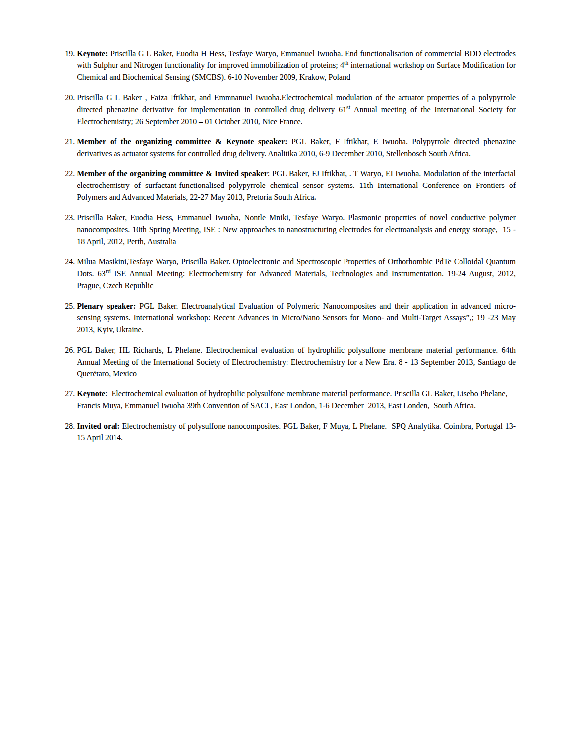Keynote: Priscilla G L Baker, Euodia H Hess, Tesfaye Waryo, Emmanuel Iwuoha. End functionalisation of commercial BDD electrodes with Sulphur and Nitrogen functionality for improved immobilization of proteins; 4th international workshop on Surface Modification for Chemical and Biochemical Sensing (SMCBS). 6-10 November 2009, Krakow, Poland
Priscilla G L Baker , Faiza Iftikhar, and Emmnanuel Iwuoha.Electrochemical modulation of the actuator properties of a polypyrrole directed phenazine derivative for implementation in controlled drug delivery 61st Annual meeting of the International Society for Electrochemistry; 26 September 2010 – 01 October 2010, Nice France.
Member of the organizing committee & Keynote speaker: PGL Baker, F Iftikhar, E Iwuoha. Polypyrrole directed phenazine derivatives as actuator systems for controlled drug delivery. Analitika 2010, 6-9 December 2010, Stellenbosch South Africa.
Member of the organizing committee & Invited speaker: PGL Baker, FJ Iftikhar, . T Waryo, EI Iwuoha. Modulation of the interfacial electrochemistry of surfactant-functionalised polypyrrole chemical sensor systems. 11th International Conference on Frontiers of Polymers and Advanced Materials, 22-27 May 2013, Pretoria South Africa.
Priscilla Baker, Euodia Hess, Emmanuel Iwuoha, Nontle Mniki, Tesfaye Waryo. Plasmonic properties of novel conductive polymer nanocomposites. 10th Spring Meeting, ISE : New approaches to nanostructuring electrodes for electroanalysis and energy storage, 15 - 18 April, 2012, Perth, Australia
Milua Masikini,Tesfaye Waryo, Priscilla Baker. Optoelectronic and Spectroscopic Properties of Orthorhombic PdTe Colloidal Quantum Dots. 63rd ISE Annual Meeting: Electrochemistry for Advanced Materials, Technologies and Instrumentation. 19-24 August, 2012, Prague, Czech Republic
Plenary speaker: PGL Baker. Electroanalytical Evaluation of Polymeric Nanocomposites and their application in advanced micro-sensing systems. International workshop: Recent Advances in Micro/Nano Sensors for Mono- and Multi-Target Assays”,; 19 -23 May 2013, Kyiv, Ukraine.
PGL Baker, HL Richards, L Phelane. Electrochemical evaluation of hydrophilic polysulfone membrane material performance. 64th Annual Meeting of the International Society of Electrochemistry: Electrochemistry for a New Era. 8 - 13 September 2013, Santiago de Querétaro, Mexico
Keynote: Electrochemical evaluation of hydrophilic polysulfone membrane material performance. Priscilla GL Baker, Lisebo Phelane, Francis Muya, Emmanuel Iwuoha 39th Convention of SACI , East London, 1-6 December 2013, East Londen, South Africa.
Invited oral: Electrochemistry of polysulfone nanocomposites. PGL Baker, F Muya, L Phelane. SPQ Analytika. Coimbra, Portugal 13-15 April 2014.